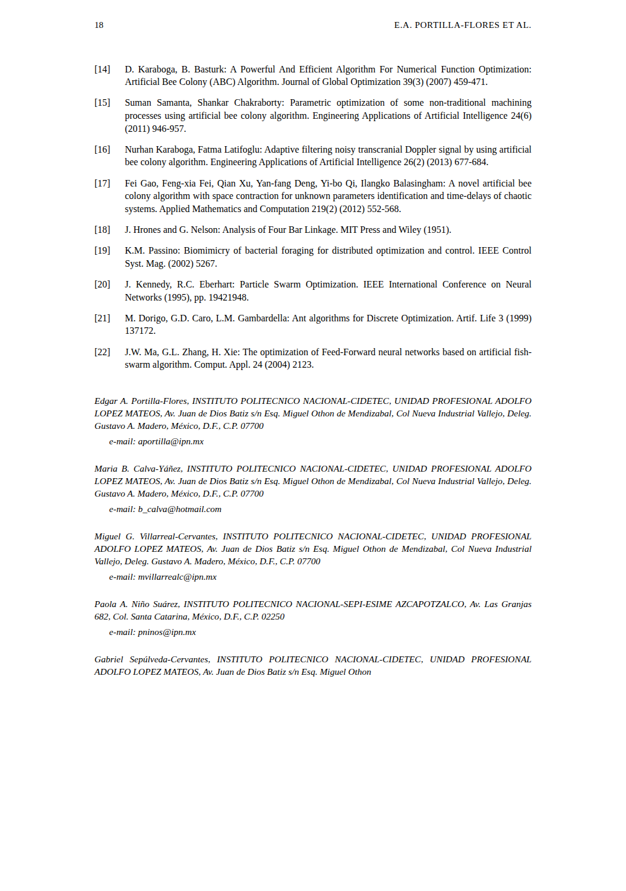18 E.A. PORTILLA-FLORES ET AL.
[14] D. Karaboga, B. Basturk: A Powerful And Efficient Algorithm For Numerical Function Optimization: Artificial Bee Colony (ABC) Algorithm. Journal of Global Optimization 39(3) (2007) 459-471.
[15] Suman Samanta, Shankar Chakraborty: Parametric optimization of some non-traditional machining processes using artificial bee colony algorithm. Engineering Applications of Artificial Intelligence 24(6) (2011) 946-957.
[16] Nurhan Karaboga, Fatma Latifoglu: Adaptive filtering noisy transcranial Doppler signal by using artificial bee colony algorithm. Engineering Applications of Artificial Intelligence 26(2) (2013) 677-684.
[17] Fei Gao, Feng-xia Fei, Qian Xu, Yan-fang Deng, Yi-bo Qi, Ilangko Balasingham: A novel artificial bee colony algorithm with space contraction for unknown parameters identification and time-delays of chaotic systems. Applied Mathematics and Computation 219(2) (2012) 552-568.
[18] J. Hrones and G. Nelson: Analysis of Four Bar Linkage. MIT Press and Wiley (1951).
[19] K.M. Passino: Biomimicry of bacterial foraging for distributed optimization and control. IEEE Control Syst. Mag. (2002) 5267.
[20] J. Kennedy, R.C. Eberhart: Particle Swarm Optimization. IEEE International Conference on Neural Networks (1995), pp. 19421948.
[21] M. Dorigo, G.D. Caro, L.M. Gambardella: Ant algorithms for Discrete Optimization. Artif. Life 3 (1999) 137172.
[22] J.W. Ma, G.L. Zhang, H. Xie: The optimization of Feed-Forward neural networks based on artificial fish-swarm algorithm. Comput. Appl. 24 (2004) 2123.
Edgar A. Portilla-Flores, INSTITUTO POLITECNICO NACIONAL-CIDETEC, UNIDAD PROFESIONAL ADOLFO LOPEZ MATEOS, Av. Juan de Dios Batiz s/n Esq. Miguel Othon de Mendizabal, Col Nueva Industrial Vallejo, Deleg. Gustavo A. Madero, México, D.F., C.P. 07700 e-mail: aportilla@ipn.mx
Maria B. Calva-Yáñez, INSTITUTO POLITECNICO NACIONAL-CIDETEC, UNIDAD PROFESIONAL ADOLFO LOPEZ MATEOS, Av. Juan de Dios Batiz s/n Esq. Miguel Othon de Mendizabal, Col Nueva Industrial Vallejo, Deleg. Gustavo A. Madero, México, D.F., C.P. 07700 e-mail: b_calva@hotmail.com
Miguel G. Villarreal-Cervantes, INSTITUTO POLITECNICO NACIONAL-CIDETEC, UNIDAD PROFESIONAL ADOLFO LOPEZ MATEOS, Av. Juan de Dios Batiz s/n Esq. Miguel Othon de Mendizabal, Col Nueva Industrial Vallejo, Deleg. Gustavo A. Madero, México, D.F., C.P. 07700 e-mail: mvillarrealc@ipn.mx
Paola A. Niño Suárez, INSTITUTO POLITECNICO NACIONAL-SEPI-ESIME AZCAPOTZALCO, Av. Las Granjas 682, Col. Santa Catarina, México, D.F., C.P. 02250 e-mail: pninos@ipn.mx
Gabriel Sepúlveda-Cervantes, INSTITUTO POLITECNICO NACIONAL-CIDETEC, UNIDAD PROFESIONAL ADOLFO LOPEZ MATEOS, Av. Juan de Dios Batiz s/n Esq. Miguel Othon